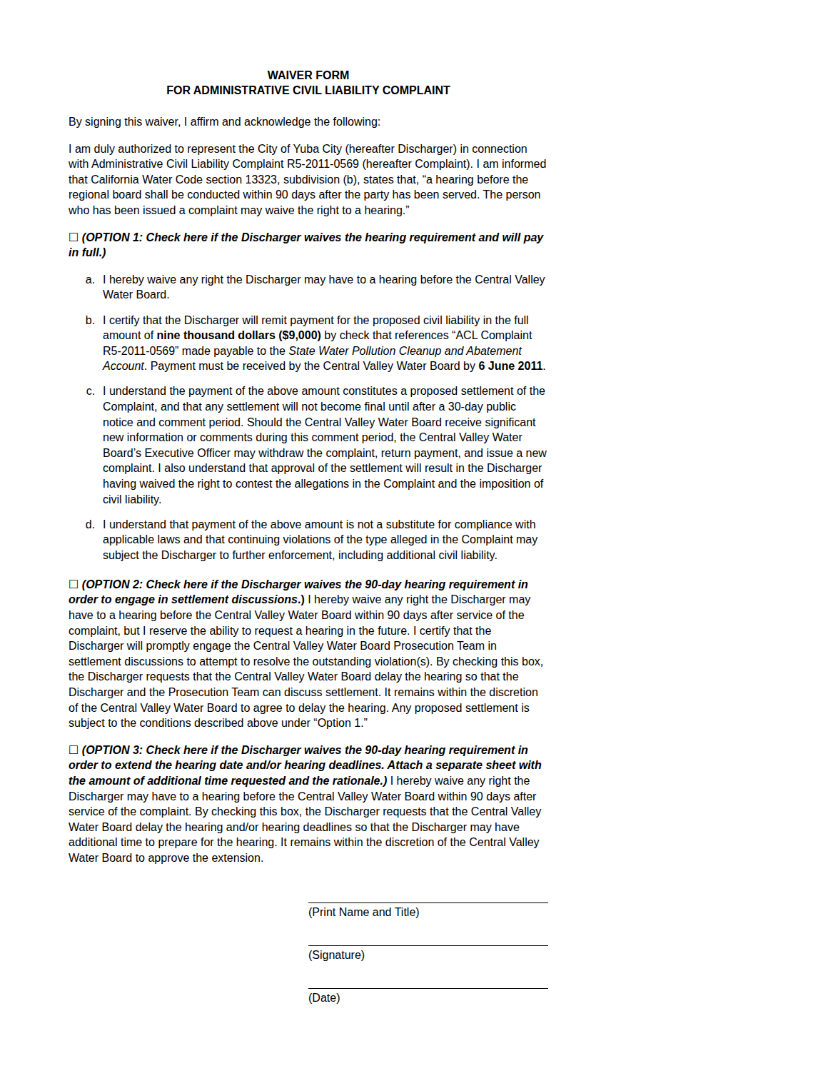WAIVER FORM
FOR ADMINISTRATIVE CIVIL LIABILITY COMPLAINT
By signing this waiver, I affirm and acknowledge the following:
I am duly authorized to represent the City of Yuba City (hereafter Discharger) in connection with Administrative Civil Liability Complaint R5-2011-0569 (hereafter Complaint). I am informed that California Water Code section 13323, subdivision (b), states that, “a hearing before the regional board shall be conducted within 90 days after the party has been served. The person who has been issued a complaint may waive the right to a hearing.”
☐ (OPTION 1: Check here if the Discharger waives the hearing requirement and will pay in full.)
I hereby waive any right the Discharger may have to a hearing before the Central Valley Water Board.
I certify that the Discharger will remit payment for the proposed civil liability in the full amount of nine thousand dollars ($9,000) by check that references “ACL Complaint R5-2011-0569” made payable to the State Water Pollution Cleanup and Abatement Account. Payment must be received by the Central Valley Water Board by 6 June 2011.
I understand the payment of the above amount constitutes a proposed settlement of the Complaint, and that any settlement will not become final until after a 30-day public notice and comment period. Should the Central Valley Water Board receive significant new information or comments during this comment period, the Central Valley Water Board’s Executive Officer may withdraw the complaint, return payment, and issue a new complaint. I also understand that approval of the settlement will result in the Discharger having waived the right to contest the allegations in the Complaint and the imposition of civil liability.
I understand that payment of the above amount is not a substitute for compliance with applicable laws and that continuing violations of the type alleged in the Complaint may subject the Discharger to further enforcement, including additional civil liability.
☐ (OPTION 2: Check here if the Discharger waives the 90-day hearing requirement in order to engage in settlement discussions.) I hereby waive any right the Discharger may have to a hearing before the Central Valley Water Board within 90 days after service of the complaint, but I reserve the ability to request a hearing in the future. I certify that the Discharger will promptly engage the Central Valley Water Board Prosecution Team in settlement discussions to attempt to resolve the outstanding violation(s). By checking this box, the Discharger requests that the Central Valley Water Board delay the hearing so that the Discharger and the Prosecution Team can discuss settlement. It remains within the discretion of the Central Valley Water Board to agree to delay the hearing. Any proposed settlement is subject to the conditions described above under “Option 1.”
☐ (OPTION 3: Check here if the Discharger waives the 90-day hearing requirement in order to extend the hearing date and/or hearing deadlines. Attach a separate sheet with the amount of additional time requested and the rationale.) I hereby waive any right the Discharger may have to a hearing before the Central Valley Water Board within 90 days after service of the complaint. By checking this box, the Discharger requests that the Central Valley Water Board delay the hearing and/or hearing deadlines so that the Discharger may have additional time to prepare for the hearing. It remains within the discretion of the Central Valley Water Board to approve the extension.
(Print Name and Title)
(Signature)
(Date)